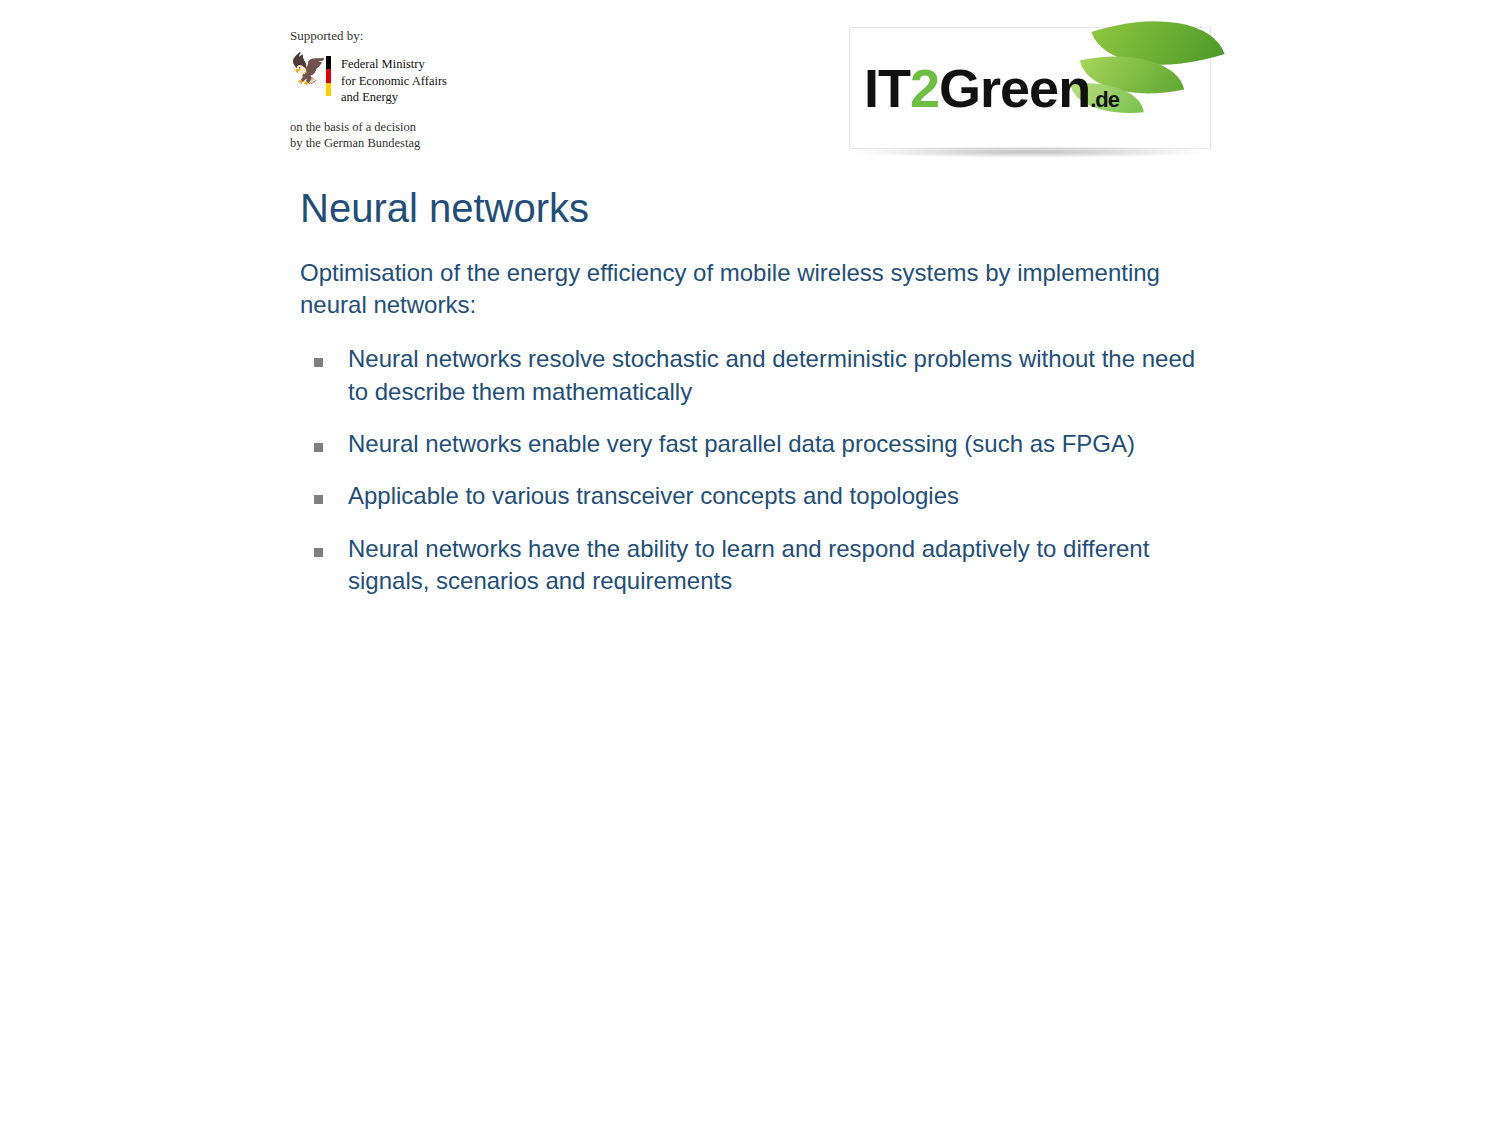Supported by:
🦅
Federal Ministry
for Economic Affairs
and Energy
on the basis of a decision
by the German Bundestag
IT2 Green.de
Neural networks
Optimisation of the energy efficiency of mobile wireless systems by implementing neural networks:
Neural networks resolve stochastic and deterministic problems without the need to describe them mathematically
Neural networks enable very fast parallel data processing (such as FPGA)
Applicable to various transceiver concepts and topologies
Neural networks have the ability to learn and respond adaptively to different signals, scenarios and requirements